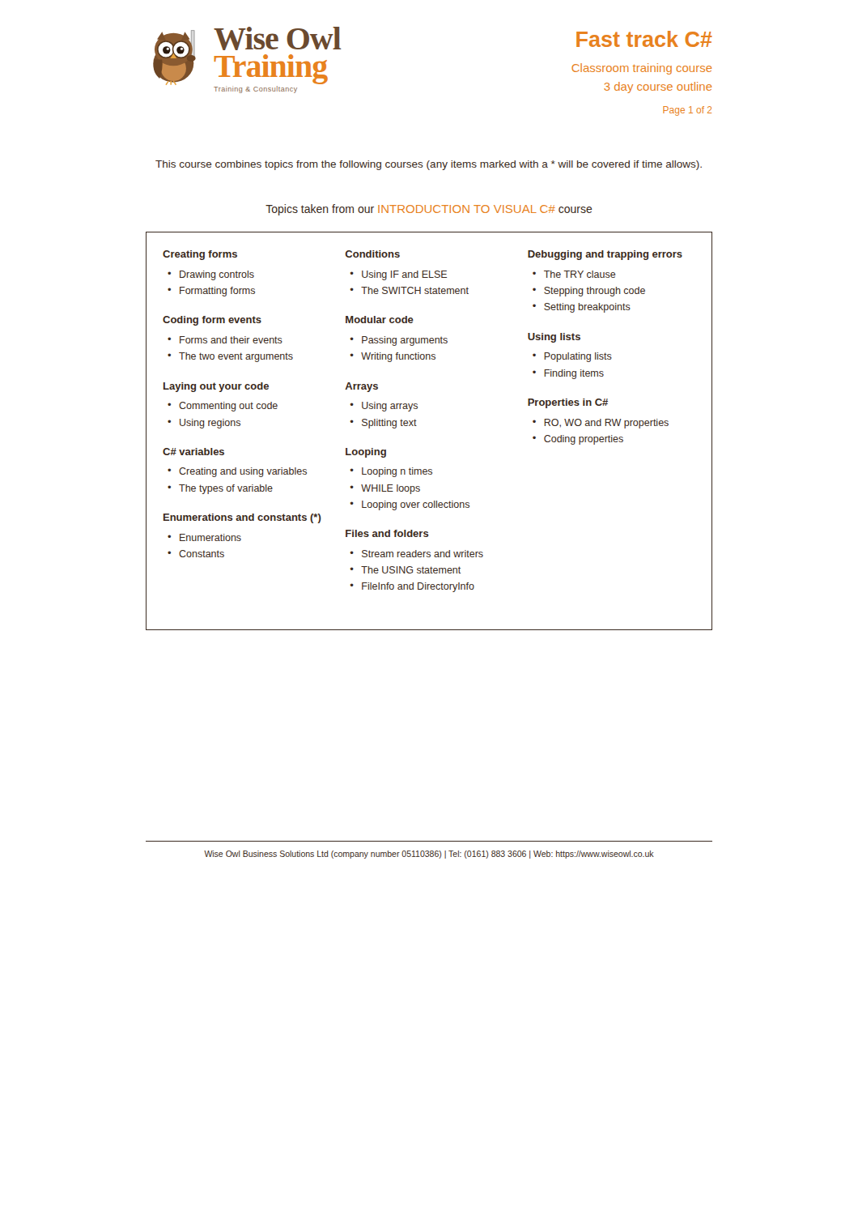Wise Owl Training Training & Consultancy
Fast track C#
Classroom training course
3 day course outline
Page 1 of 2
This course combines topics from the following courses (any items marked with a * will be covered if time allows).
Topics taken from our INTRODUCTION TO VISUAL C# course
Creating forms
Drawing controls
Formatting forms
Coding form events
Forms and their events
The two event arguments
Laying out your code
Commenting out code
Using regions
C# variables
Creating and using variables
The types of variable
Enumerations and constants (*)
Enumerations
Constants
Conditions
Using IF and ELSE
The SWITCH statement
Modular code
Passing arguments
Writing functions
Arrays
Using arrays
Splitting text
Looping
Looping n times
WHILE loops
Looping over collections
Files and folders
Stream readers and writers
The USING statement
FileInfo and DirectoryInfo
Debugging and trapping errors
The TRY clause
Stepping through code
Setting breakpoints
Using lists
Populating lists
Finding items
Properties in C#
RO, WO and RW properties
Coding properties
Wise Owl Business Solutions Ltd (company number 05110386) | Tel: (0161) 883 3606 | Web: https://www.wiseowl.co.uk